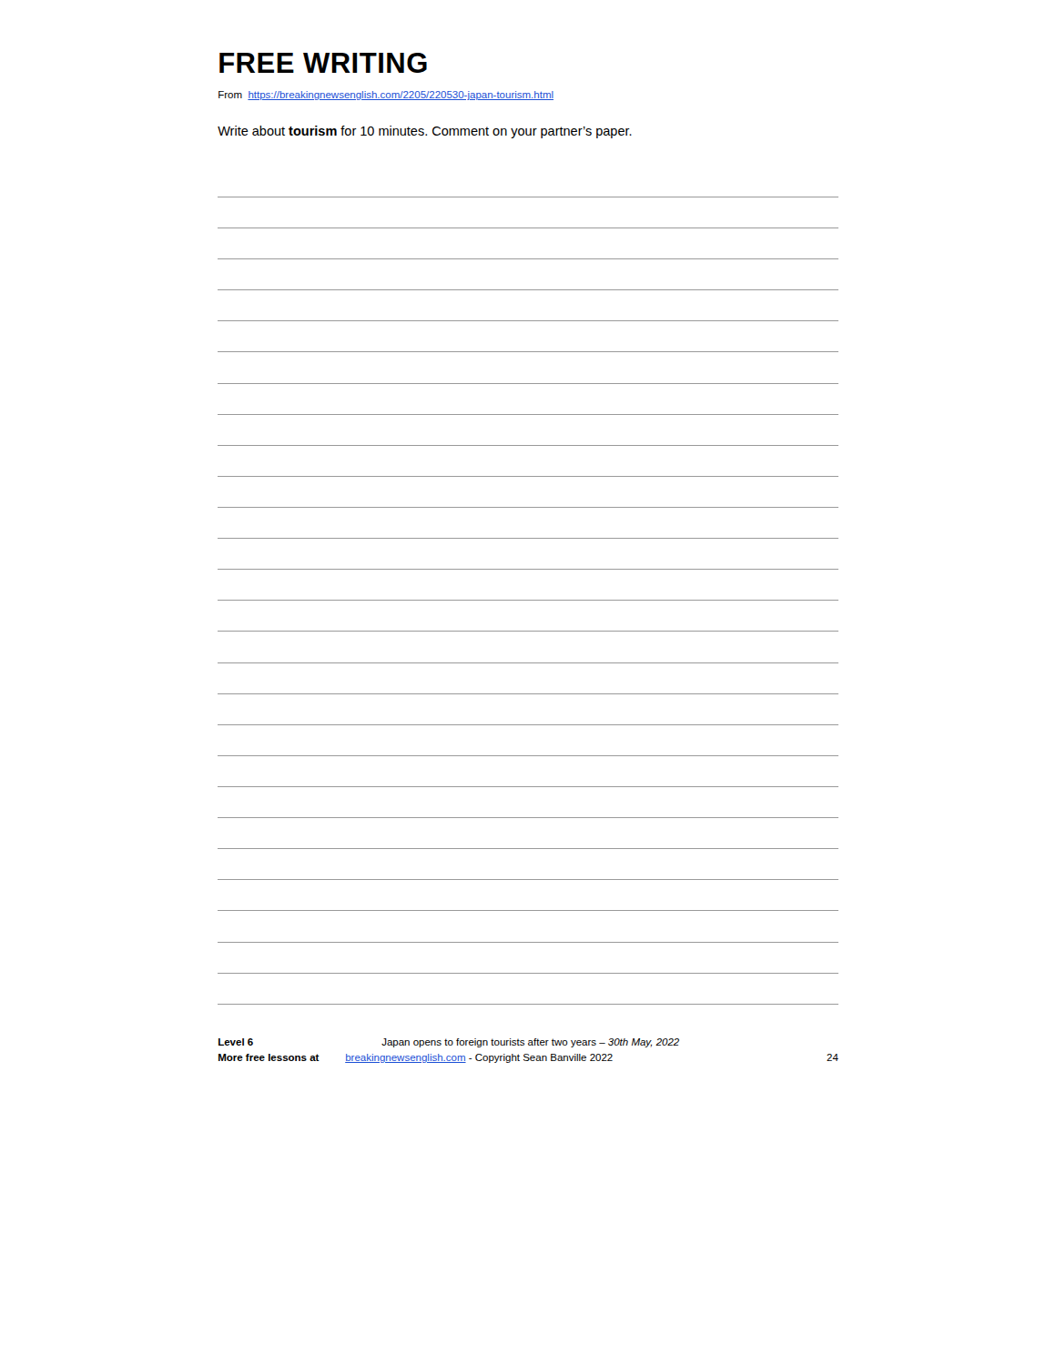FREE WRITING
From https://breakingnewsenglish.com/2205/220530-japan-tourism.html
Write about tourism for 10 minutes. Comment on your partner’s paper.
Level 6 Japan opens to foreign tourists after two years – 30th May, 2022
More free lessons at breakingnewsenglish.com - Copyright Sean Banville 2022 24